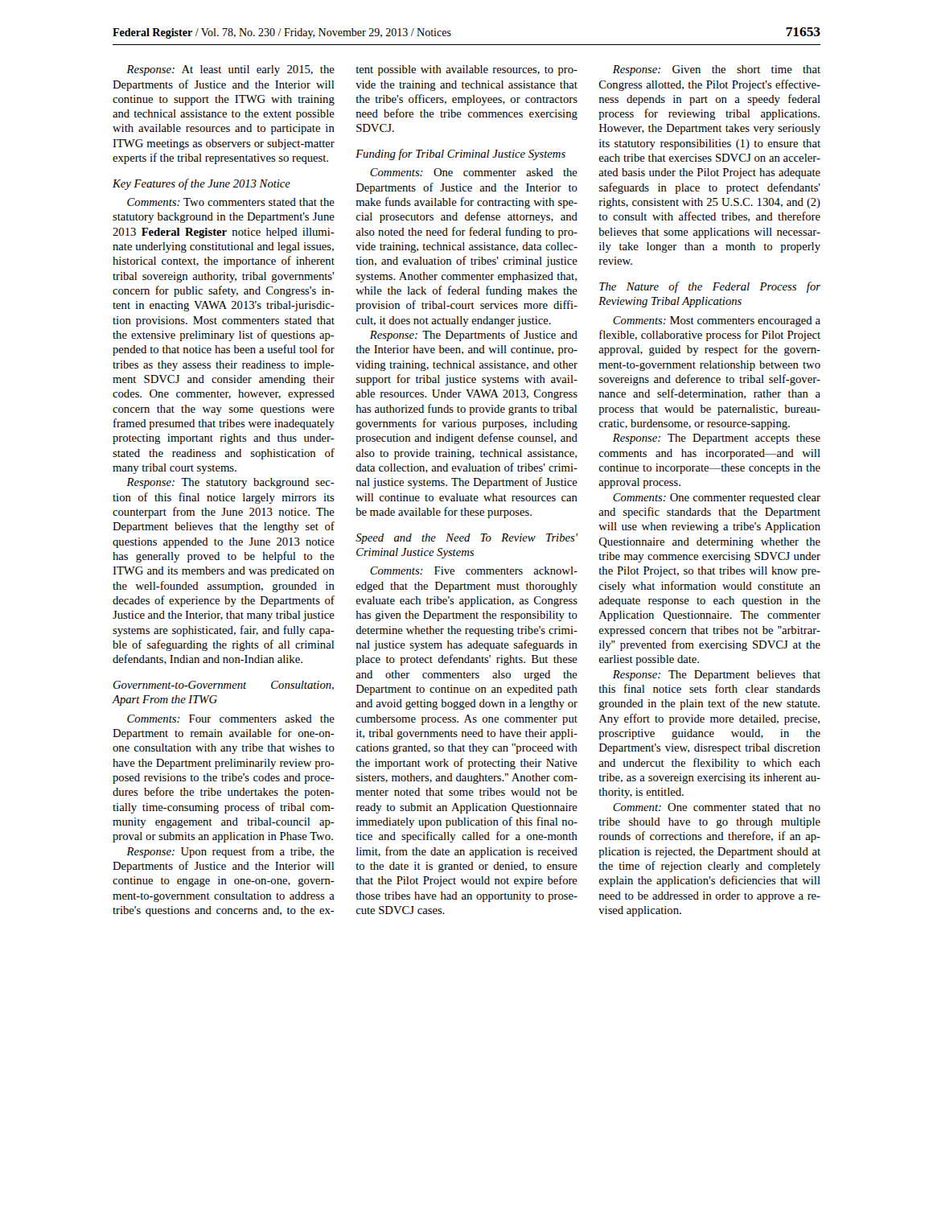Federal Register / Vol. 78, No. 230 / Friday, November 29, 2013 / Notices
71653
Response: At least until early 2015, the Departments of Justice and the Interior will continue to support the ITWG with training and technical assistance to the extent possible with available resources and to participate in ITWG meetings as observers or subject-matter experts if the tribal representatives so request.
Key Features of the June 2013 Notice
Comments: Two commenters stated that the statutory background in the Department's June 2013 Federal Register notice helped illuminate underlying constitutional and legal issues, historical context, the importance of inherent tribal sovereign authority, tribal governments' concern for public safety, and Congress's intent in enacting VAWA 2013's tribal-jurisdiction provisions. Most commenters stated that the extensive preliminary list of questions appended to that notice has been a useful tool for tribes as they assess their readiness to implement SDVCJ and consider amending their codes. One commenter, however, expressed concern that the way some questions were framed presumed that tribes were inadequately protecting important rights and thus understated the readiness and sophistication of many tribal court systems.
Response: The statutory background section of this final notice largely mirrors its counterpart from the June 2013 notice. The Department believes that the lengthy set of questions appended to the June 2013 notice has generally proved to be helpful to the ITWG and its members and was predicated on the well-founded assumption, grounded in decades of experience by the Departments of Justice and the Interior, that many tribal justice systems are sophisticated, fair, and fully capable of safeguarding the rights of all criminal defendants, Indian and non-Indian alike.
Government-to-Government Consultation, Apart From the ITWG
Comments: Four commenters asked the Department to remain available for one-on-one consultation with any tribe that wishes to have the Department preliminarily review proposed revisions to the tribe's codes and procedures before the tribe undertakes the potentially time-consuming process of tribal community engagement and tribal-council approval or submits an application in Phase Two.
Response: Upon request from a tribe, the Departments of Justice and the Interior will continue to engage in one-on-one, government-to-government consultation to address a tribe's questions and concerns and, to the extent possible with available resources, to provide the training and technical assistance that the tribe's officers, employees, or contractors need before the tribe commences exercising SDVCJ.
Funding for Tribal Criminal Justice Systems
Comments: One commenter asked the Departments of Justice and the Interior to make funds available for contracting with special prosecutors and defense attorneys, and also noted the need for federal funding to provide training, technical assistance, data collection, and evaluation of tribes' criminal justice systems. Another commenter emphasized that, while the lack of federal funding makes the provision of tribal-court services more difficult, it does not actually endanger justice.
Response: The Departments of Justice and the Interior have been, and will continue, providing training, technical assistance, and other support for tribal justice systems with available resources. Under VAWA 2013, Congress has authorized funds to provide grants to tribal governments for various purposes, including prosecution and indigent defense counsel, and also to provide training, technical assistance, data collection, and evaluation of tribes' criminal justice systems. The Department of Justice will continue to evaluate what resources can be made available for these purposes.
Speed and the Need To Review Tribes' Criminal Justice Systems
Comments: Five commenters acknowledged that the Department must thoroughly evaluate each tribe's application, as Congress has given the Department the responsibility to determine whether the requesting tribe's criminal justice system has adequate safeguards in place to protect defendants' rights. But these and other commenters also urged the Department to continue on an expedited path and avoid getting bogged down in a lengthy or cumbersome process. As one commenter put it, tribal governments need to have their applications granted, so that they can ''proceed with the important work of protecting their Native sisters, mothers, and daughters.'' Another commenter noted that some tribes would not be ready to submit an Application Questionnaire immediately upon publication of this final notice and specifically called for a one-month limit, from the date an application is received to the date it is granted or denied, to ensure that the Pilot Project would not expire before those tribes have had an opportunity to prosecute SDVCJ cases.
Response: Given the short time that Congress allotted, the Pilot Project's effectiveness depends in part on a speedy federal process for reviewing tribal applications. However, the Department takes very seriously its statutory responsibilities (1) to ensure that each tribe that exercises SDVCJ on an accelerated basis under the Pilot Project has adequate safeguards in place to protect defendants' rights, consistent with 25 U.S.C. 1304, and (2) to consult with affected tribes, and therefore believes that some applications will necessarily take longer than a month to properly review.
The Nature of the Federal Process for Reviewing Tribal Applications
Comments: Most commenters encouraged a flexible, collaborative process for Pilot Project approval, guided by respect for the government-to-government relationship between two sovereigns and deference to tribal self-governance and self-determination, rather than a process that would be paternalistic, bureaucratic, burdensome, or resource-sapping.
Response: The Department accepts these comments and has incorporated—and will continue to incorporate—these concepts in the approval process.
Comments: One commenter requested clear and specific standards that the Department will use when reviewing a tribe's Application Questionnaire and determining whether the tribe may commence exercising SDVCJ under the Pilot Project, so that tribes will know precisely what information would constitute an adequate response to each question in the Application Questionnaire. The commenter expressed concern that tribes not be ''arbitrarily'' prevented from exercising SDVCJ at the earliest possible date.
Response: The Department believes that this final notice sets forth clear standards grounded in the plain text of the new statute. Any effort to provide more detailed, precise, proscriptive guidance would, in the Department's view, disrespect tribal discretion and undercut the flexibility to which each tribe, as a sovereign exercising its inherent authority, is entitled.
Comment: One commenter stated that no tribe should have to go through multiple rounds of corrections and therefore, if an application is rejected, the Department should at the time of rejection clearly and completely explain the application's deficiencies that will need to be addressed in order to approve a revised application.